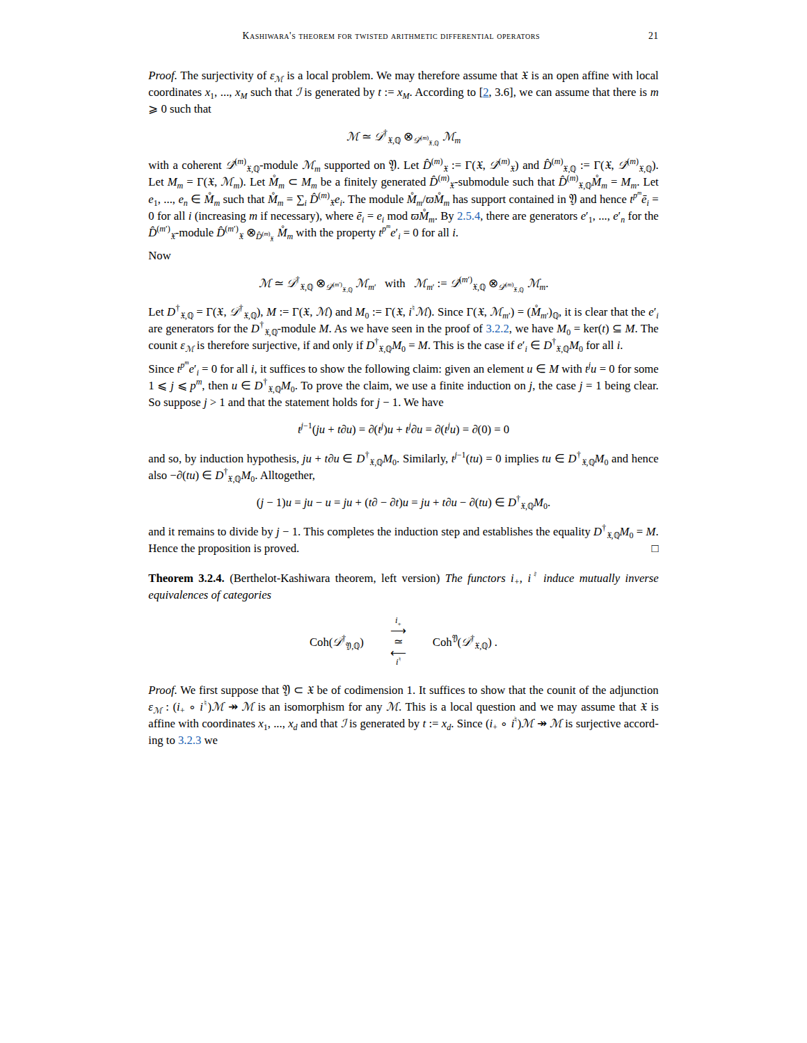Kashiwara's theorem for twisted arithmetic differential operators 21
Proof. The surjectivity of εℳ is a local problem. We may therefore assume that 𝔛 is an open affine with local coordinates x1, ..., xM such that ℐ is generated by t := xM. According to [2, 3.6], we can assume that there is m ⩾ 0 such that
ℳ ≃ 𝒟†𝔛,ℚ ⊗𝒟̂(m)𝔛,ℚ ℳm
with a coherent 𝒟̂(m)𝔛,ℚ-module ℳm supported on 𝔜. Let D̂(m)𝔛 := Γ(𝔛, 𝒟̂(m)𝔛) and D̂(m)𝔛,ℚ := Γ(𝔛, 𝒟̂(m)𝔛,ℚ). Let Mm = Γ(𝔛, ℳm). Let M̊m ⊂ Mm be a finitely generated D̂(m)𝔛-submodule such that D̂(m)𝔛,ℚM̊m = Mm. Let e1, ..., en ∈ M̊m such that M̊m = ∑i D̂(m)𝔛ei. The module M̊m/ϖM̊m has support contained in 𝔜 and hence tpmēi = 0 for all i (increasing m if necessary), where ēi = ei mod ϖM̊m. By 2.5.4, there are generators e′1, ..., e′n for the D̂(m′)𝔛-module D̂(m′)𝔛 ⊗D̂(m)𝔛 M̊m with the property tpme′i = 0 for all i.
Now
ℳ ≃ 𝒟†𝔛,ℚ ⊗𝒟̂(m′)𝔛,ℚ ℳm′ with ℳm′ := 𝒟̂(m′)𝔛,ℚ ⊗𝒟̂(m)𝔛,ℚ ℳm.
Let D†𝔛,ℚ = Γ(𝔛, 𝒟†𝔛,ℚ), M := Γ(𝔛, ℳ) and M0 := Γ(𝔛, i♮ℳ). Since Γ(𝔛, ℳm′) = (M̊m′)ℚ, it is clear that the e′i are generators for the D†𝔛,ℚ-module M. As we have seen in the proof of 3.2.2, we have M0 = ker(t) ⊆ M. The counit εℳ is therefore surjective, if and only if D†𝔛,ℚM0 = M. This is the case if e′i ∈ D†𝔛,ℚM0 for all i.
Since tpme′i = 0 for all i, it suffices to show the following claim: given an element u ∈ M with tju = 0 for some 1 ⩽ j ⩽ pm, then u ∈ D†𝔛,ℚM0. To prove the claim, we use a finite induction on j, the case j = 1 being clear. So suppose j > 1 and that the statement holds for j − 1. We have
tj−1(ju + t∂u) = ∂(tj)u + tj∂u = ∂(tju) = ∂(0) = 0
and so, by induction hypothesis, ju + t∂u ∈ D†𝔛,ℚM0. Similarly, tj−1(tu) = 0 implies tu ∈ D†𝔛,ℚM0 and hence also −∂(tu) ∈ D†𝔛,ℚM0. Alltogether,
(j − 1)u = ju − u = ju + (t∂ − ∂t)u = ju + t∂u − ∂(tu) ∈ D†𝔛,ℚM0.
and it remains to divide by j − 1. This completes the induction step and establishes the equality D†𝔛,ℚM0 = M. Hence the proposition is proved. □
Theorem 3.2.4. (Berthelot-Kashiwara theorem, left version) The functors i+, i♮ induce mutually inverse equivalences of categories
| Coh( 𝒟 † 𝔜 ,ℚ ) | i + ⟶ ≃ ⟵ i ♮ | Coh 𝔜 ( 𝒟 † 𝔛 ,ℚ ) . |
Proof. We first suppose that 𝔜 ⊂ 𝔛 be of codimension 1. It suffices to show that the counit of the adjunction εℳ : (i+ ∘ i♮)ℳ ↠ ℳ is an isomorphism for any ℳ. This is a local question and we may assume that 𝔛 is affine with coordinates x1, ..., xd and that ℐ is generated by t := xd. Since (i+ ∘ i♮)ℳ ↠ ℳ is surjective according to 3.2.3 we